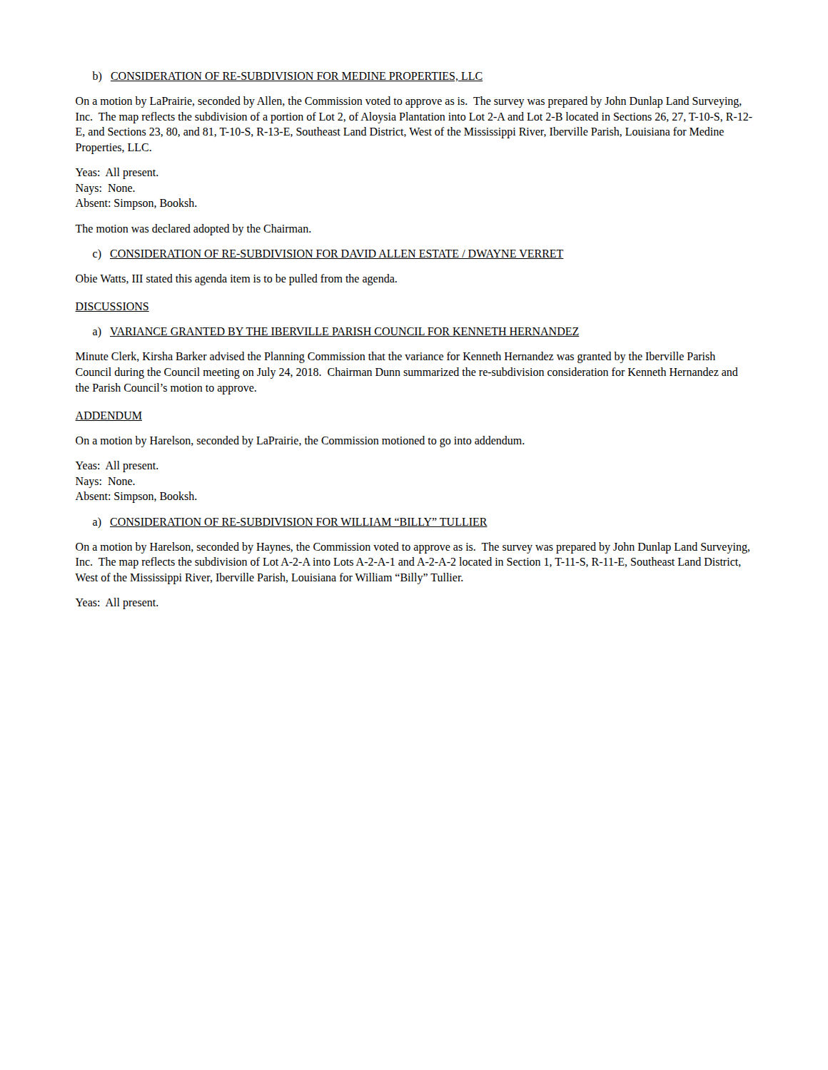b) CONSIDERATION OF RE-SUBDIVISION FOR MEDINE PROPERTIES, LLC
On a motion by LaPrairie, seconded by Allen, the Commission voted to approve as is. The survey was prepared by John Dunlap Land Surveying, Inc. The map reflects the subdivision of a portion of Lot 2, of Aloysia Plantation into Lot 2-A and Lot 2-B located in Sections 26, 27, T-10-S, R-12-E, and Sections 23, 80, and 81, T-10-S, R-13-E, Southeast Land District, West of the Mississippi River, Iberville Parish, Louisiana for Medine Properties, LLC.
Yeas: All present.
Nays: None.
Absent: Simpson, Booksh.
The motion was declared adopted by the Chairman.
c) CONSIDERATION OF RE-SUBDIVISION FOR DAVID ALLEN ESTATE / DWAYNE VERRET
Obie Watts, III stated this agenda item is to be pulled from the agenda.
DISCUSSIONS
a) VARIANCE GRANTED BY THE IBERVILLE PARISH COUNCIL FOR KENNETH HERNANDEZ
Minute Clerk, Kirsha Barker advised the Planning Commission that the variance for Kenneth Hernandez was granted by the Iberville Parish Council during the Council meeting on July 24, 2018. Chairman Dunn summarized the re-subdivision consideration for Kenneth Hernandez and the Parish Council’s motion to approve.
ADDENDUM
On a motion by Harelson, seconded by LaPrairie, the Commission motioned to go into addendum.
Yeas: All present.
Nays: None.
Absent: Simpson, Booksh.
a) CONSIDERATION OF RE-SUBDIVISION FOR WILLIAM “BILLY” TULLIER
On a motion by Harelson, seconded by Haynes, the Commission voted to approve as is. The survey was prepared by John Dunlap Land Surveying, Inc. The map reflects the subdivision of Lot A-2-A into Lots A-2-A-1 and A-2-A-2 located in Section 1, T-11-S, R-11-E, Southeast Land District, West of the Mississippi River, Iberville Parish, Louisiana for William “Billy” Tullier.
Yeas: All present.